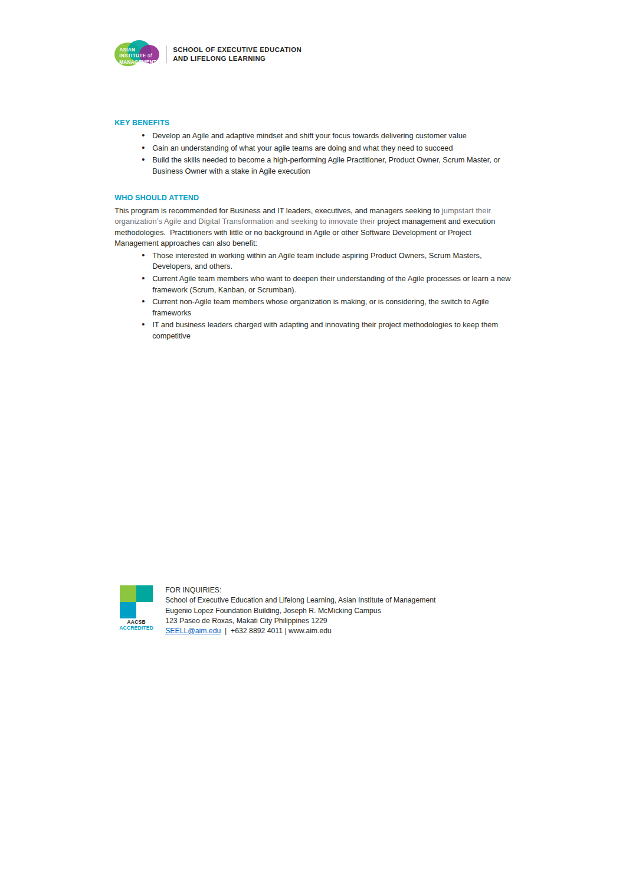ASIAN
INSTITUTE of
MANAGEMENT
School of Executive Education
and Lifelong Learning
Key Benefits
Develop an Agile and adaptive mindset and shift your focus towards delivering customer value
Gain an understanding of what your agile teams are doing and what they need to succeed
Build the skills needed to become a high-performing Agile Practitioner, Product Owner, Scrum Master, or Business Owner with a stake in Agile execution
Who Should Attend
This program is recommended for Business and IT leaders, executives, and managers seeking to jumpstart their organization’s Agile and Digital Transformation and seeking to innovate their project management and execution methodologies. Practitioners with little or no background in Agile or other Software Development or Project Management approaches can also benefit:
Those interested in working within an Agile team include aspiring Product Owners, Scrum Masters, Developers, and others.
Current Agile team members who want to deepen their understanding of the Agile processes or learn a new framework (Scrum, Kanban, or Scrumban).
Current non-Agile team members whose organization is making, or is considering, the switch to Agile frameworks
IT and business leaders charged with adapting and innovating their project methodologies to keep them competitive
AACSBACCREDITED
FOR INQUIRIES:
School of Executive Education and Lifelong Learning, Asian Institute of Management
Eugenio Lopez Foundation Building, Joseph R. McMicking Campus
123 Paseo de Roxas, Makati City Philippines 1229
SEELL@aim.edu | +632 8892 4011 | www.aim.edu